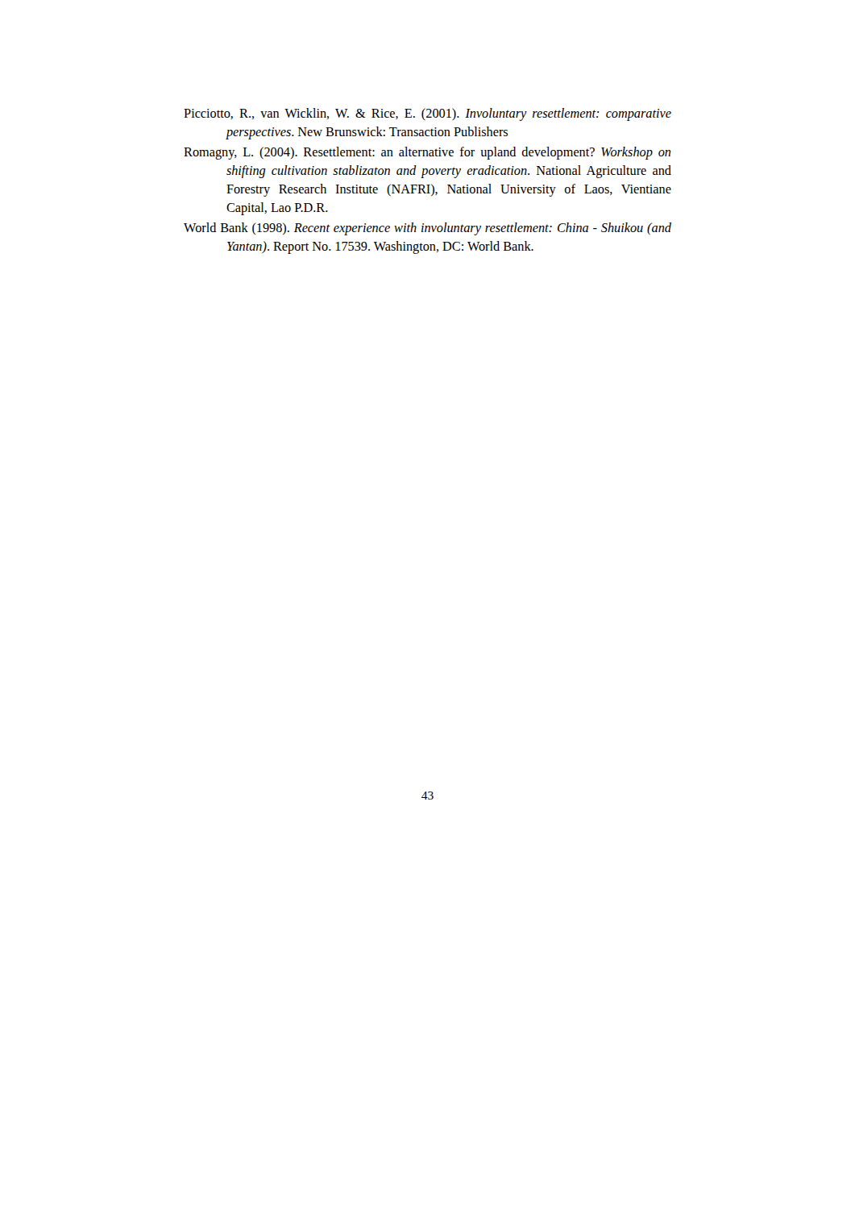Picciotto, R., van Wicklin, W. & Rice, E. (2001). Involuntary resettlement: comparative perspectives. New Brunswick: Transaction Publishers
Romagny, L. (2004). Resettlement: an alternative for upland development? Workshop on shifting cultivation stablizaton and poverty eradication. National Agriculture and Forestry Research Institute (NAFRI), National University of Laos, Vientiane Capital, Lao P.D.R.
World Bank (1998). Recent experience with involuntary resettlement: China - Shuikou (and Yantan). Report No. 17539. Washington, DC: World Bank.
43